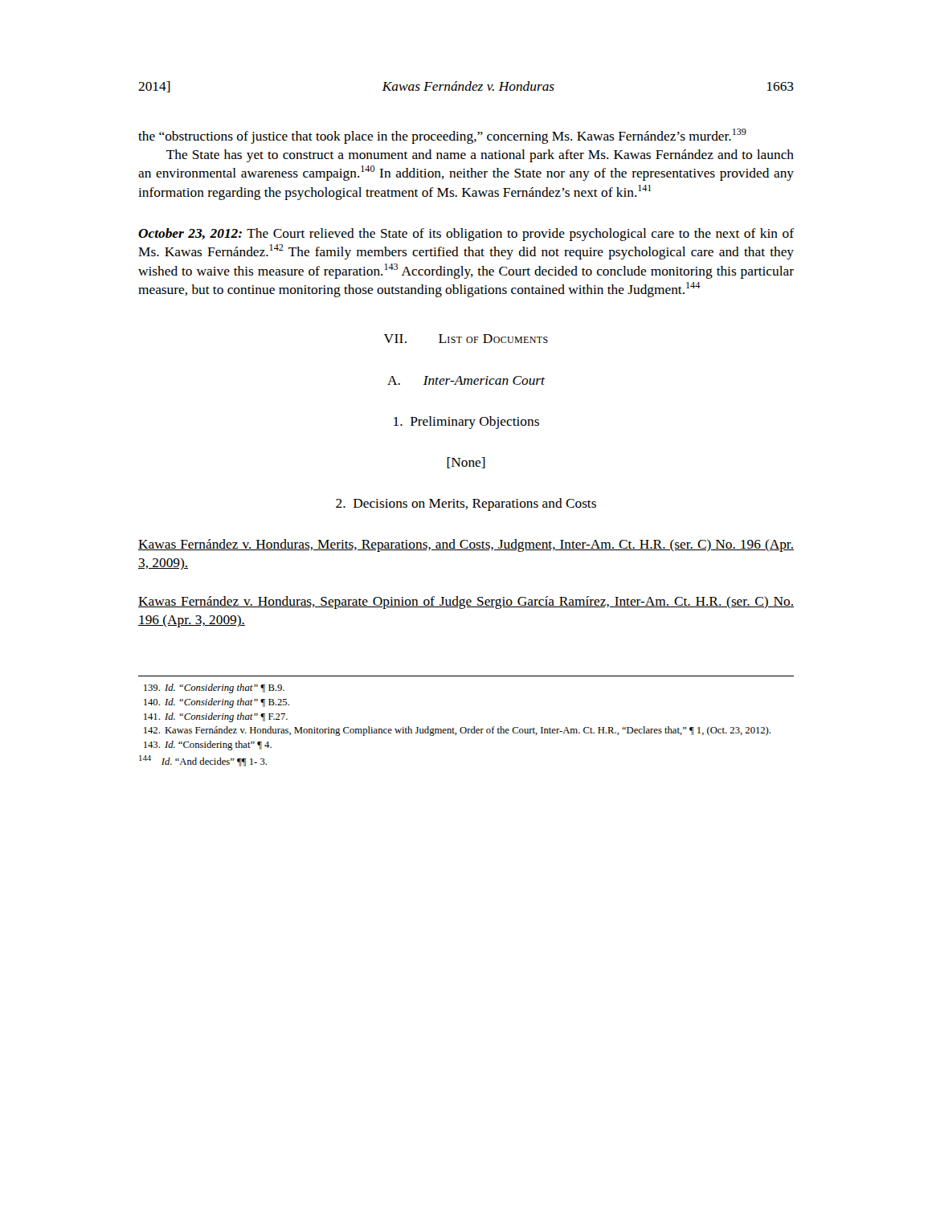2014] Kawas Fernández v. Honduras 1663
the “obstructions of justice that took place in the proceeding,” concerning Ms. Kawas Fernández’s murder.139
The State has yet to construct a monument and name a national park after Ms. Kawas Fernández and to launch an environmental awareness campaign.140 In addition, neither the State nor any of the representatives provided any information regarding the psychological treatment of Ms. Kawas Fernández’s next of kin.141
October 23, 2012: The Court relieved the State of its obligation to provide psychological care to the next of kin of Ms. Kawas Fernández.142 The family members certified that they did not require psychological care and that they wished to waive this measure of reparation.143 Accordingly, the Court decided to conclude monitoring this particular measure, but to continue monitoring those outstanding obligations contained within the Judgment.144
VII. List of Documents
A. Inter-American Court
1. Preliminary Objections
[None]
2. Decisions on Merits, Reparations and Costs
Kawas Fernández v. Honduras, Merits, Reparations, and Costs, Judgment, Inter-Am. Ct. H.R. (ser. C) No. 196 (Apr. 3, 2009).
Kawas Fernández v. Honduras, Separate Opinion of Judge Sergio García Ramírez, Inter-Am. Ct. H.R. (ser. C) No. 196 (Apr. 3, 2009).
139. Id. “Considering that” ¶ B.9.
140. Id. “Considering that” ¶ B.25.
141. Id. “Considering that” ¶ F.27.
142. Kawas Fernández v. Honduras, Monitoring Compliance with Judgment, Order of the Court, Inter-Am. Ct. H.R., “Declares that,” ¶ 1, (Oct. 23, 2012).
143. Id. “Considering that” ¶ 4.
144 Id. “And decides” ¶¶ 1- 3.